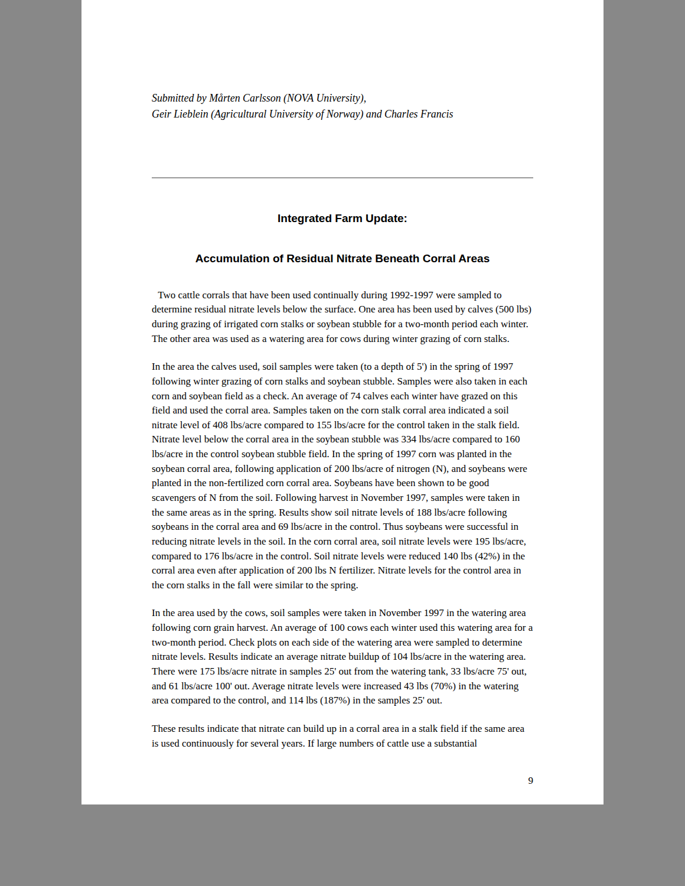Submitted by Mårten Carlsson (NOVA University),
Geir Lieblein (Agricultural University of Norway) and Charles Francis
Integrated Farm Update:
Accumulation of Residual Nitrate Beneath Corral Areas
Two cattle corrals that have been used continually during 1992-1997 were sampled to determine residual nitrate levels below the surface. One area has been used by calves (500 lbs) during grazing of irrigated corn stalks or soybean stubble for a two-month period each winter. The other area was used as a watering area for cows during winter grazing of corn stalks.
In the area the calves used, soil samples were taken (to a depth of 5') in the spring of 1997 following winter grazing of corn stalks and soybean stubble. Samples were also taken in each corn and soybean field as a check. An average of 74 calves each winter have grazed on this field and used the corral area. Samples taken on the corn stalk corral area indicated a soil nitrate level of 408 lbs/acre compared to 155 lbs/acre for the control taken in the stalk field. Nitrate level below the corral area in the soybean stubble was 334 lbs/acre compared to 160 lbs/acre in the control soybean stubble field. In the spring of 1997 corn was planted in the soybean corral area, following application of 200 lbs/acre of nitrogen (N), and soybeans were planted in the non-fertilized corn corral area. Soybeans have been shown to be good scavengers of N from the soil. Following harvest in November 1997, samples were taken in the same areas as in the spring. Results show soil nitrate levels of 188 lbs/acre following soybeans in the corral area and 69 lbs/acre in the control. Thus soybeans were successful in reducing nitrate levels in the soil. In the corn corral area, soil nitrate levels were 195 lbs/acre, compared to 176 lbs/acre in the control. Soil nitrate levels were reduced 140 lbs (42%) in the corral area even after application of 200 lbs N fertilizer. Nitrate levels for the control area in the corn stalks in the fall were similar to the spring.
In the area used by the cows, soil samples were taken in November 1997 in the watering area following corn grain harvest. An average of 100 cows each winter used this watering area for a two-month period. Check plots on each side of the watering area were sampled to determine nitrate levels. Results indicate an average nitrate buildup of 104 lbs/acre in the watering area. There were 175 lbs/acre nitrate in samples 25' out from the watering tank, 33 lbs/acre 75' out, and 61 lbs/acre 100' out. Average nitrate levels were increased 43 lbs (70%) in the watering area compared to the control, and 114 lbs (187%) in the samples 25' out.
These results indicate that nitrate can build up in a corral area in a stalk field if the same area is used continuously for several years. If large numbers of cattle use a substantial
9